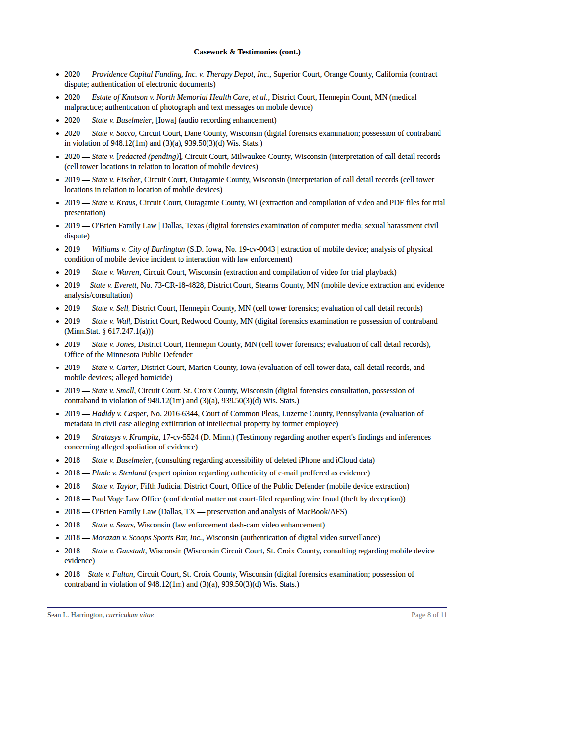Casework & Testimonies (cont.)
2020 — Providence Capital Funding, Inc. v. Therapy Depot, Inc., Superior Court, Orange County, California (contract dispute; authentication of electronic documents)
2020 — Estate of Knutson v. North Memorial Health Care, et al., District Court, Hennepin Count, MN (medical malpractice; authentication of photograph and text messages on mobile device)
2020 — State v. Buselmeier, [Iowa] (audio recording enhancement)
2020 — State v. Sacco, Circuit Court, Dane County, Wisconsin (digital forensics examination; possession of contraband in violation of 948.12(1m) and (3)(a), 939.50(3)(d) Wis. Stats.)
2020 — State v. [redacted (pending)], Circuit Court, Milwaukee County, Wisconsin (interpretation of call detail records (cell tower locations in relation to location of mobile devices)
2019 — State v. Fischer, Circuit Court, Outagamie County, Wisconsin (interpretation of call detail records (cell tower locations in relation to location of mobile devices)
2019 — State v. Kraus, Circuit Court, Outagamie County, WI (extraction and compilation of video and PDF files for trial presentation)
2019 — O'Brien Family Law | Dallas, Texas (digital forensics examination of computer media; sexual harassment civil dispute)
2019 — Williams v. City of Burlington (S.D. Iowa, No. 19-cv-0043 | extraction of mobile device; analysis of physical condition of mobile device incident to interaction with law enforcement)
2019 — State v. Warren, Circuit Court, Wisconsin (extraction and compilation of video for trial playback)
2019 —State v. Everett, No. 73-CR-18-4828, District Court, Stearns County, MN (mobile device extraction and evidence analysis/consultation)
2019 — State v. Sell, District Court, Hennepin County, MN (cell tower forensics; evaluation of call detail records)
2019 — State v. Wall, District Court, Redwood County, MN (digital forensics examination re possession of contraband (Minn.Stat. § 617.247.1(a)))
2019 — State v. Jones, District Court, Hennepin County, MN (cell tower forensics; evaluation of call detail records), Office of the Minnesota Public Defender
2019 — State v. Carter, District Court, Marion County, Iowa (evaluation of cell tower data, call detail records, and mobile devices; alleged homicide)
2019 — State v. Small, Circuit Court, St. Croix County, Wisconsin (digital forensics consultation, possession of contraband in violation of 948.12(1m) and (3)(a), 939.50(3)(d) Wis. Stats.)
2019 — Hadidy v. Casper, No. 2016-6344, Court of Common Pleas, Luzerne County, Pennsylvania (evaluation of metadata in civil case alleging exfiltration of intellectual property by former employee)
2019 — Stratasys v. Krampitz, 17-cv-5524 (D. Minn.) (Testimony regarding another expert's findings and inferences concerning alleged spoliation of evidence)
2018 — State v. Buselmeier, (consulting regarding accessibility of deleted iPhone and iCloud data)
2018 — Plude v. Stenland (expert opinion regarding authenticity of e-mail proffered as evidence)
2018 — State v. Taylor, Fifth Judicial District Court, Office of the Public Defender (mobile device extraction)
2018 — Paul Voge Law Office (confidential matter not court-filed regarding wire fraud (theft by deception))
2018 — O'Brien Family Law (Dallas, TX — preservation and analysis of MacBook/AFS)
2018 — State v. Sears, Wisconsin (law enforcement dash-cam video enhancement)
2018 — Morazan v. Scoops Sports Bar, Inc., Wisconsin (authentication of digital video surveillance)
2018 — State v. Gaustadt, Wisconsin (Wisconsin Circuit Court, St. Croix County, consulting regarding mobile device evidence)
2018 – State v. Fulton, Circuit Court, St. Croix County, Wisconsin (digital forensics examination; possession of contraband in violation of 948.12(1m) and (3)(a), 939.50(3)(d) Wis. Stats.)
Sean L. Harrington, curriculum vitae Page 8 of 11